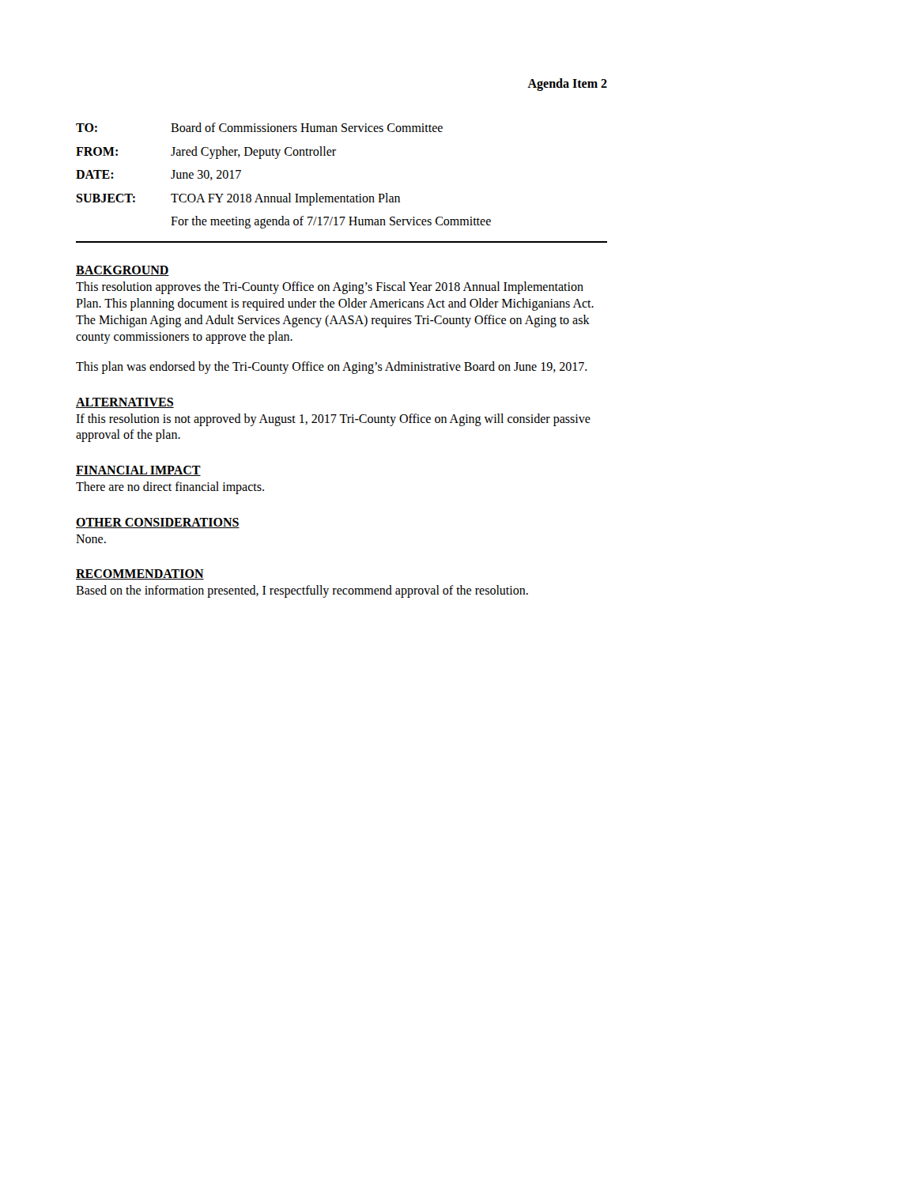Agenda Item 2
| TO: | Board of Commissioners Human Services Committee |
| FROM: | Jared Cypher, Deputy Controller |
| DATE: | June 30, 2017 |
| SUBJECT: | TCOA FY 2018 Annual Implementation Plan For the meeting agenda of 7/17/17 Human Services Committee |
BACKGROUND
This resolution approves the Tri-County Office on Aging’s Fiscal Year 2018 Annual Implementation Plan. This planning document is required under the Older Americans Act and Older Michiganians Act. The Michigan Aging and Adult Services Agency (AASA) requires Tri-County Office on Aging to ask county commissioners to approve the plan.
This plan was endorsed by the Tri-County Office on Aging’s Administrative Board on June 19, 2017.
ALTERNATIVES
If this resolution is not approved by August 1, 2017 Tri-County Office on Aging will consider passive approval of the plan.
FINANCIAL IMPACT
There are no direct financial impacts.
OTHER CONSIDERATIONS
None.
RECOMMENDATION
Based on the information presented, I respectfully recommend approval of the resolution.